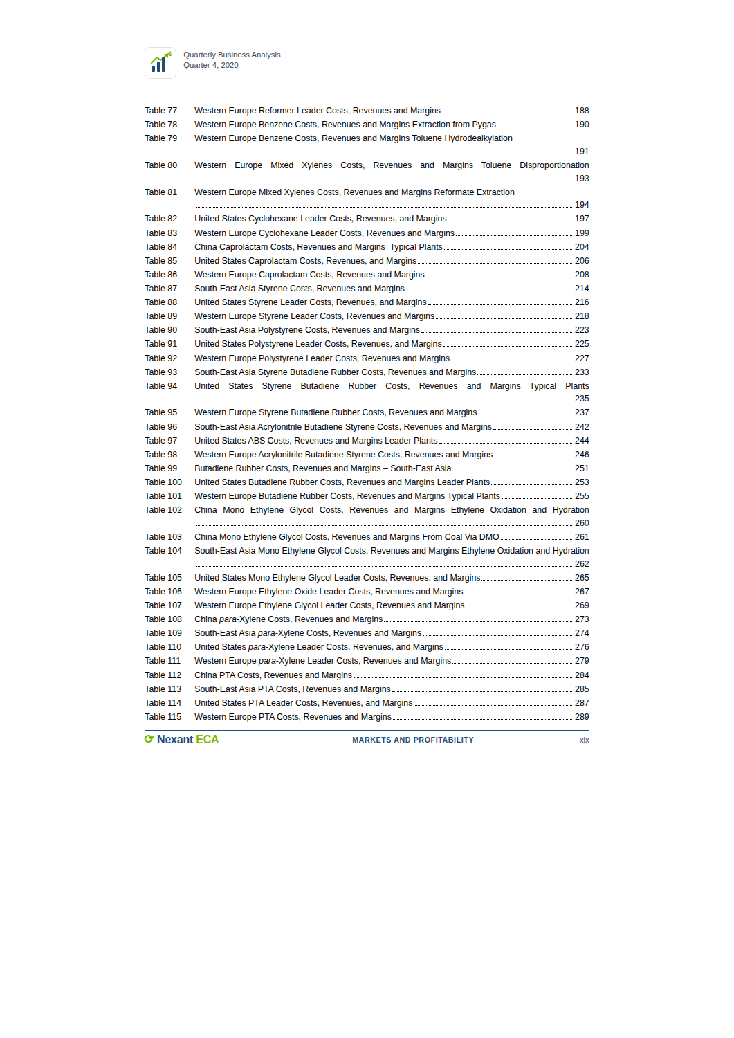$
Quarterly Business Analysis
Quarter 4, 2020
Table 77
Western Europe Reformer Leader Costs, Revenues and Margins 188
Table 78
Western Europe Benzene Costs, Revenues and Margins Extraction from Pygas 190
Table 79
Western Europe Benzene Costs, Revenues and Margins Toluene Hydrodealkylation
191
Table 80
Western Europe Mixed Xylenes Costs, Revenues and Margins Toluene Disproportionation
193
Table 81
Western Europe Mixed Xylenes Costs, Revenues and Margins Reformate Extraction
194
Table 82
United States Cyclohexane Leader Costs, Revenues, and Margins 197
Table 83
Western Europe Cyclohexane Leader Costs, Revenues and Margins 199
Table 84
China Caprolactam Costs, Revenues and Margins Typical Plants 204
Table 85
United States Caprolactam Costs, Revenues, and Margins 206
Table 86
Western Europe Caprolactam Costs, Revenues and Margins 208
Table 87
South-East Asia Styrene Costs, Revenues and Margins 214
Table 88
United States Styrene Leader Costs, Revenues, and Margins 216
Table 89
Western Europe Styrene Leader Costs, Revenues and Margins 218
Table 90
South-East Asia Polystyrene Costs, Revenues and Margins 223
Table 91
United States Polystyrene Leader Costs, Revenues, and Margins 225
Table 92
Western Europe Polystyrene Leader Costs, Revenues and Margins 227
Table 93
South-East Asia Styrene Butadiene Rubber Costs, Revenues and Margins 233
Table 94
United States Styrene Butadiene Rubber Costs, Revenues and Margins Typical Plants
235
Table 95
Western Europe Styrene Butadiene Rubber Costs, Revenues and Margins 237
Table 96
South-East Asia Acrylonitrile Butadiene Styrene Costs, Revenues and Margins 242
Table 97
United States ABS Costs, Revenues and Margins Leader Plants 244
Table 98
Western Europe Acrylonitrile Butadiene Styrene Costs, Revenues and Margins 246
Table 99
Butadiene Rubber Costs, Revenues and Margins – South-East Asia 251
Table 100
United States Butadiene Rubber Costs, Revenues and Margins Leader Plants 253
Table 101
Western Europe Butadiene Rubber Costs, Revenues and Margins Typical Plants 255
Table 102
China Mono Ethylene Glycol Costs, Revenues and Margins Ethylene Oxidation and Hydration
260
Table 103
China Mono Ethylene Glycol Costs, Revenues and Margins From Coal Via DMO 261
Table 104
South-East Asia Mono Ethylene Glycol Costs, Revenues and Margins Ethylene Oxidation and Hydration
262
Table 105
United States Mono Ethylene Glycol Leader Costs, Revenues, and Margins 265
Table 106
Western Europe Ethylene Oxide Leader Costs, Revenues and Margins 267
Table 107
Western Europe Ethylene Glycol Leader Costs, Revenues and Margins 269
Table 108
China para-Xylene Costs, Revenues and Margins 273
Table 109
South-East Asia para-Xylene Costs, Revenues and Margins 274
Table 110
United States para-Xylene Leader Costs, Revenues, and Margins 276
Table 111
Western Europe para-Xylene Leader Costs, Revenues and Margins 279
Table 112
China PTA Costs, Revenues and Margins 284
Table 113
South-East Asia PTA Costs, Revenues and Margins 285
Table 114
United States PTA Leader Costs, Revenues, and Margins 287
Table 115
Western Europe PTA Costs, Revenues and Margins 289
⟳Nexant ECA
MARKETS AND PROFITABILITY
xix